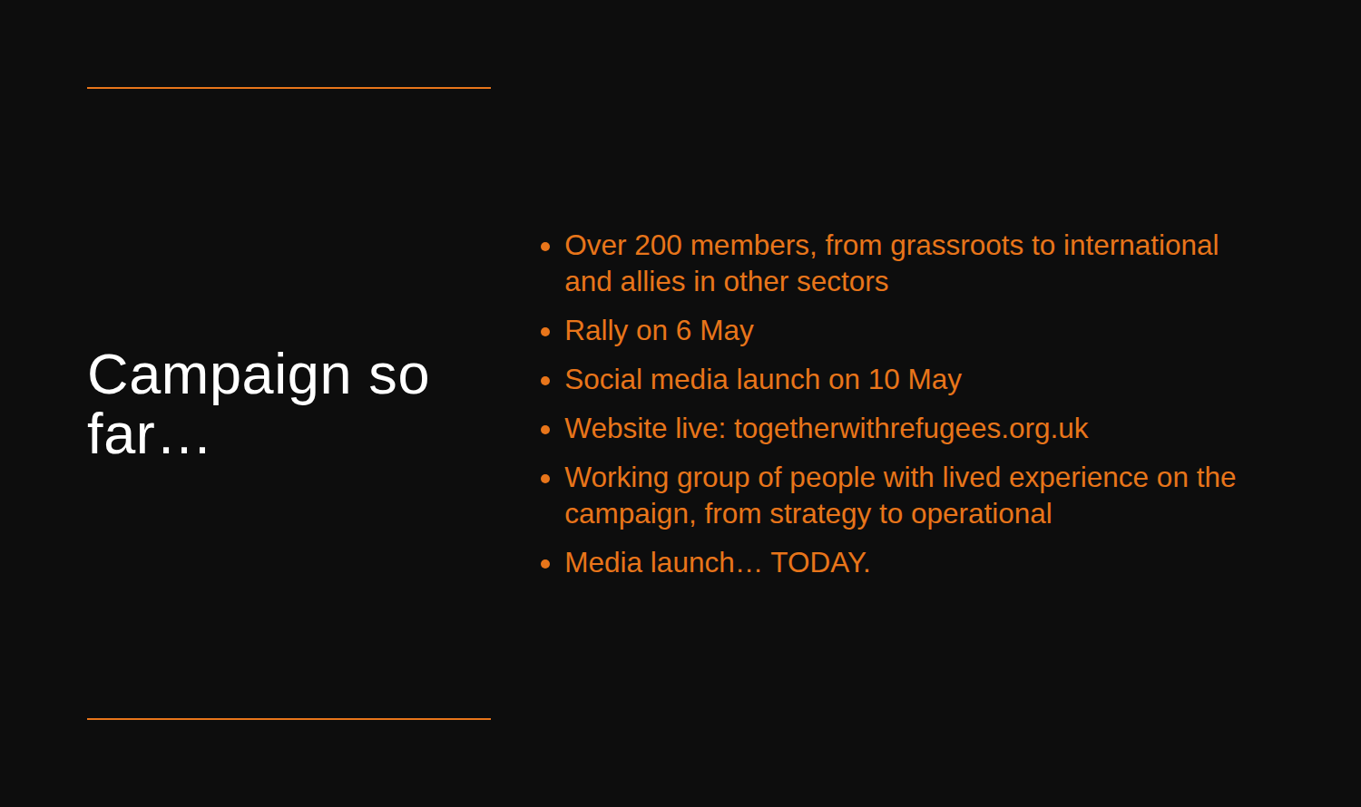Campaign so far…
Over 200 members, from grassroots to international and allies in other sectors
Rally on 6 May
Social media launch on 10 May
Website live: togetherwithrefugees.org.uk
Working group of people with lived experience on the campaign, from strategy to operational
Media launch… TODAY.